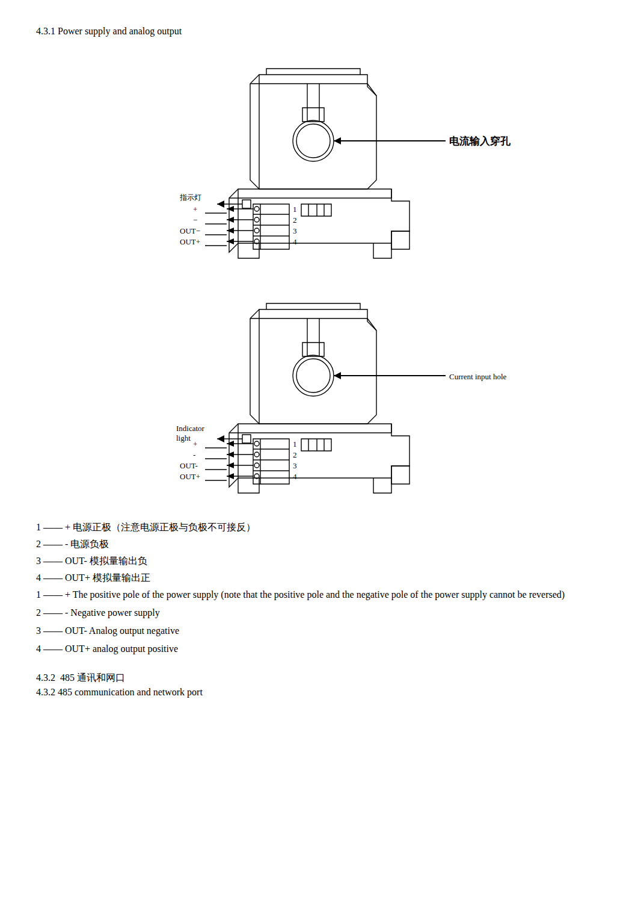4.3.1 Power supply and analog output
电流输入穿孔 指示灯 + − OUT− OUT+ 1 2 3 4 Current input hole Indicator light + - OUT- OUT+ 1 2 3 4
1 —— + 电源正极（注意电源正极与负极不可接反）
2 —— - 电源负极
3 —— OUT- 模拟量输出负
4 —— OUT+ 模拟量输出正
1 —— + The positive pole of the power supply (note that the positive pole and the negative pole of the power supply cannot be reversed)
2 —— - Negative power supply
3 —— OUT- Analog output negative
4 —— OUT+ analog output positive
4.3.2 485 通讯和网口
4.3.2 485 communication and network port